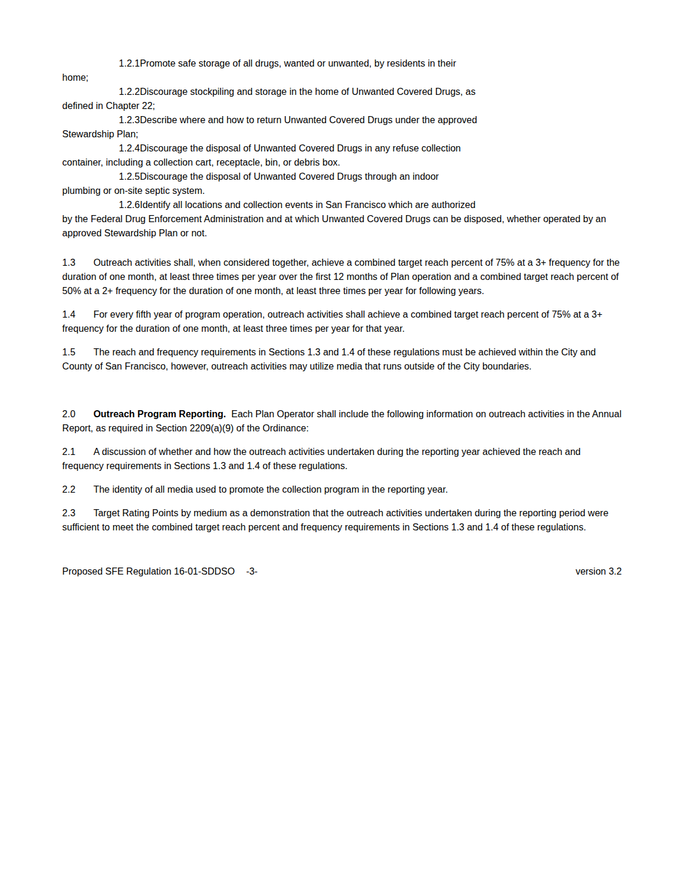1.2.1 Promote safe storage of all drugs, wanted or unwanted, by residents in their
home;
1.2.2 Discourage stockpiling and storage in the home of Unwanted Covered Drugs, as
defined in Chapter 22;
1.2.3 Describe where and how to return Unwanted Covered Drugs under the approved
Stewardship Plan;
1.2.4 Discourage the disposal of Unwanted Covered Drugs in any refuse collection
container, including a collection cart, receptacle, bin, or debris box.
1.2.5 Discourage the disposal of Unwanted Covered Drugs through an indoor
plumbing or on-site septic system.
1.2.6 Identify all locations and collection events in San Francisco which are authorized
by the Federal Drug Enforcement Administration and at which Unwanted Covered Drugs can be disposed, whether operated by an approved Stewardship Plan or not.
1.3 Outreach activities shall, when considered together, achieve a combined target reach percent of 75% at a 3+ frequency for the duration of one month, at least three times per year over the first 12 months of Plan operation and a combined target reach percent of 50% at a 2+ frequency for the duration of one month, at least three times per year for following years.
1.4 For every fifth year of program operation, outreach activities shall achieve a combined target reach percent of 75% at a 3+ frequency for the duration of one month, at least three times per year for that year.
1.5 The reach and frequency requirements in Sections 1.3 and 1.4 of these regulations must be achieved within the City and County of San Francisco, however, outreach activities may utilize media that runs outside of the City boundaries.
2.0 Outreach Program Reporting. Each Plan Operator shall include the following information on outreach activities in the Annual Report, as required in Section 2209(a)(9) of the Ordinance:
2.1 A discussion of whether and how the outreach activities undertaken during the reporting year achieved the reach and frequency requirements in Sections 1.3 and 1.4 of these regulations.
2.2 The identity of all media used to promote the collection program in the reporting year.
2.3 Target Rating Points by medium as a demonstration that the outreach activities undertaken during the reporting period were sufficient to meet the combined target reach percent and frequency requirements in Sections 1.3 and 1.4 of these regulations.
Proposed SFE Regulation 16-01-SDDSO -3- version 3.2